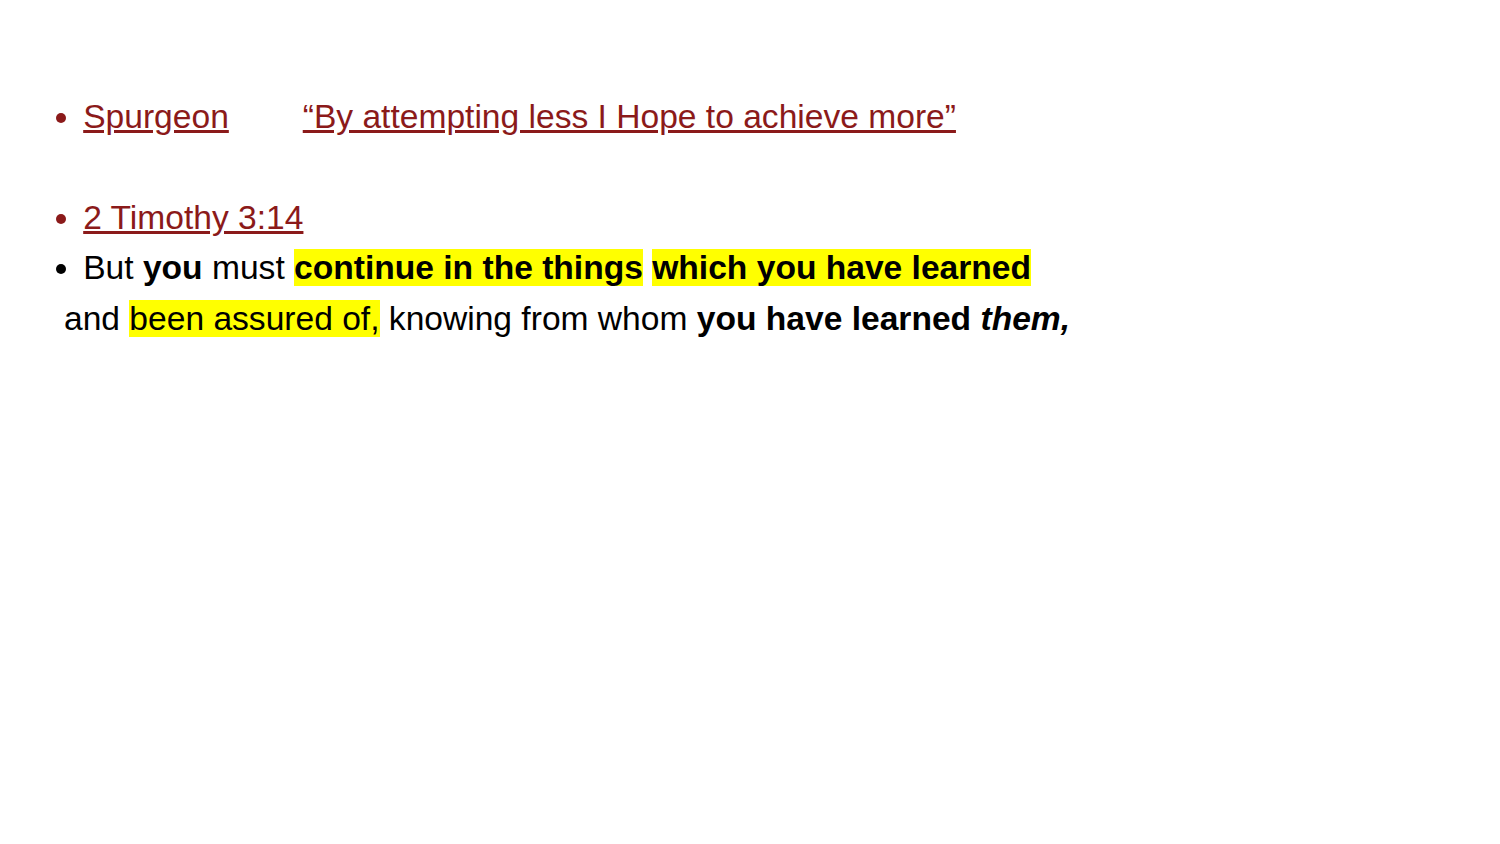Spurgeon “By attempting less I Hope to achieve more”
2 Timothy 3:14
But you must continue in the things which you have learned
and been assured of, knowing from whom you have learned them,